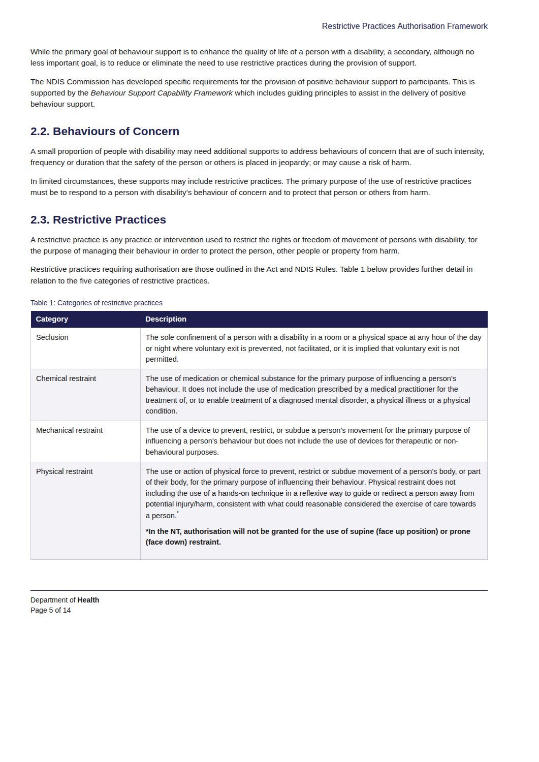Restrictive Practices Authorisation Framework
While the primary goal of behaviour support is to enhance the quality of life of a person with a disability, a secondary, although no less important goal, is to reduce or eliminate the need to use restrictive practices during the provision of support.
The NDIS Commission has developed specific requirements for the provision of positive behaviour support to participants. This is supported by the Behaviour Support Capability Framework which includes guiding principles to assist in the delivery of positive behaviour support.
2.2. Behaviours of Concern
A small proportion of people with disability may need additional supports to address behaviours of concern that are of such intensity, frequency or duration that the safety of the person or others is placed in jeopardy; or may cause a risk of harm.
In limited circumstances, these supports may include restrictive practices. The primary purpose of the use of restrictive practices must be to respond to a person with disability's behaviour of concern and to protect that person or others from harm.
2.3. Restrictive Practices
A restrictive practice is any practice or intervention used to restrict the rights or freedom of movement of persons with disability, for the purpose of managing their behaviour in order to protect the person, other people or property from harm.
Restrictive practices requiring authorisation are those outlined in the Act and NDIS Rules. Table 1 below provides further detail in relation to the five categories of restrictive practices.
Table 1: Categories of restrictive practices
| Category | Description |
| --- | --- |
| Seclusion | The sole confinement of a person with a disability in a room or a physical space at any hour of the day or night where voluntary exit is prevented, not facilitated, or it is implied that voluntary exit is not permitted. |
| Chemical restraint | The use of medication or chemical substance for the primary purpose of influencing a person's behaviour. It does not include the use of medication prescribed by a medical practitioner for the treatment of, or to enable treatment of a diagnosed mental disorder, a physical illness or a physical condition. |
| Mechanical restraint | The use of a device to prevent, restrict, or subdue a person's movement for the primary purpose of influencing a person's behaviour but does not include the use of devices for therapeutic or non-behavioural purposes. |
| Physical restraint | The use or action of physical force to prevent, restrict or subdue movement of a person's body, or part of their body, for the primary purpose of influencing their behaviour. Physical restraint does not including the use of a hands-on technique in a reflexive way to guide or redirect a person away from potential injury/harm, consistent with what could reasonable considered the exercise of care towards a person. * *In the NT, authorisation will not be granted for the use of supine (face up position) or prone (face down) restraint. |
Department of Health
Page 5 of 14